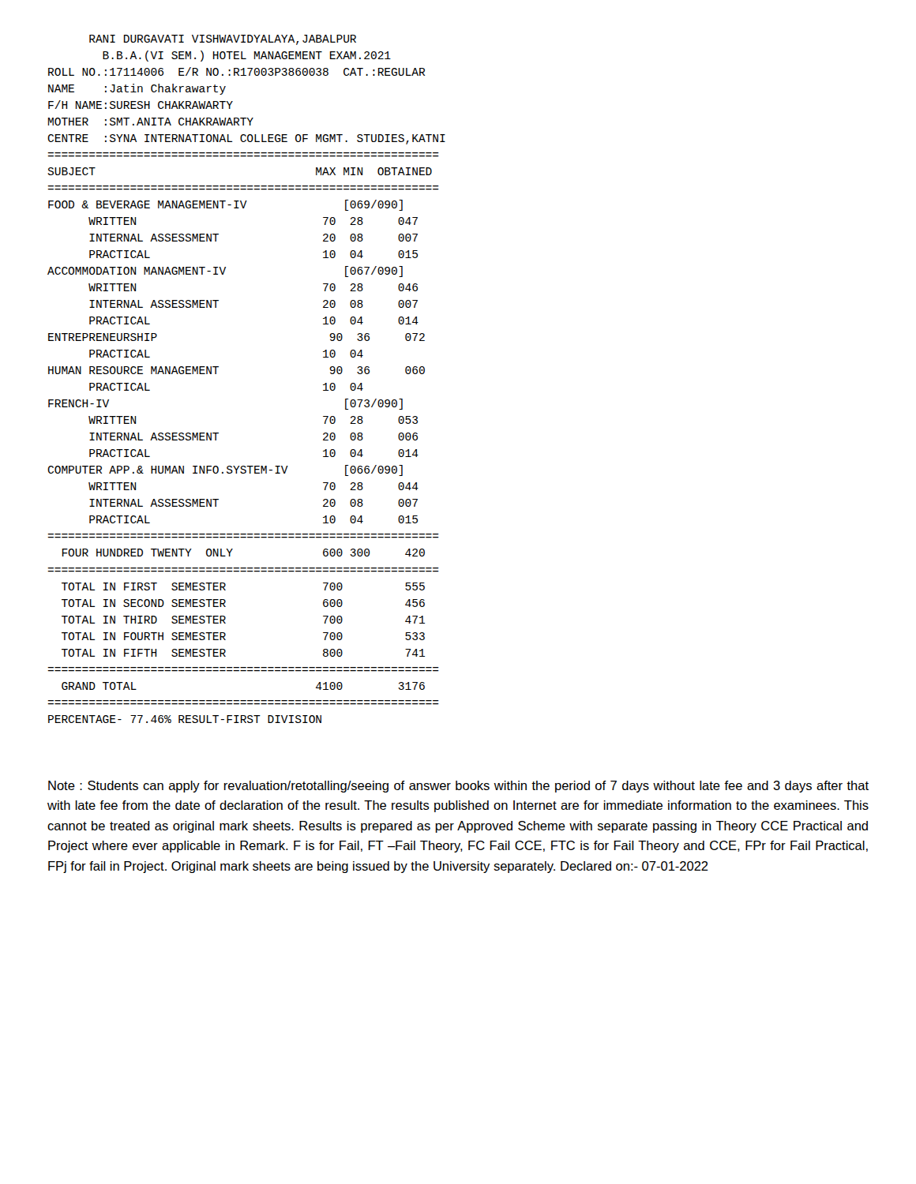RANI DURGAVATI VISHWAVIDYALAYA,JABALPUR
        B.B.A.(VI SEM.) HOTEL MANAGEMENT EXAM.2021
ROLL NO.:17114006  E/R NO.:R17003P3860038  CAT.:REGULAR
NAME    :Jatin Chakrawarty
F/H NAME:SURESH CHAKRAWARTY
MOTHER  :SMT.ANITA CHAKRAWARTY
CENTRE  :SYNA INTERNATIONAL COLLEGE OF MGMT. STUDIES,KATNI
=========================================================
SUBJECT                                MAX MIN  OBTAINED
=========================================================
FOOD & BEVERAGE MANAGEMENT-IV              [069/090]
      WRITTEN                           70  28     047
      INTERNAL ASSESSMENT               20  08     007
      PRACTICAL                         10  04     015
ACCOMMODATION MANAGMENT-IV                 [067/090]
      WRITTEN                           70  28     046
      INTERNAL ASSESSMENT               20  08     007
      PRACTICAL                         10  04     014
ENTREPRENEURSHIP                         90  36     072
      PRACTICAL                         10  04
HUMAN RESOURCE MANAGEMENT                90  36     060
      PRACTICAL                         10  04
FRENCH-IV                                  [073/090]
      WRITTEN                           70  28     053
      INTERNAL ASSESSMENT               20  08     006
      PRACTICAL                         10  04     014
COMPUTER APP.& HUMAN INFO.SYSTEM-IV        [066/090]
      WRITTEN                           70  28     044
      INTERNAL ASSESSMENT               20  08     007
      PRACTICAL                         10  04     015
=========================================================
  FOUR HUNDRED TWENTY  ONLY             600 300     420
=========================================================
  TOTAL IN FIRST  SEMESTER              700         555
  TOTAL IN SECOND SEMESTER              600         456
  TOTAL IN THIRD  SEMESTER              700         471
  TOTAL IN FOURTH SEMESTER              700         533
  TOTAL IN FIFTH  SEMESTER              800         741
=========================================================
  GRAND TOTAL                          4100        3176
=========================================================
PERCENTAGE- 77.46% RESULT-FIRST DIVISION
Note : Students can apply for revaluation/retotalling/seeing of answer books within the period of 7 days without late fee and 3 days after that with late fee from the date of declaration of the result. The results published on Internet are for immediate information to the examinees. This cannot be treated as original mark sheets. Results is prepared as per Approved Scheme with separate passing in Theory CCE Practical and Project where ever applicable in Remark. F is for Fail, FT –Fail Theory, FC Fail CCE, FTC is for Fail Theory and CCE, FPr for Fail Practical, FPj for fail in Project. Original mark sheets are being issued by the University separately. Declared on:- 07-01-2022